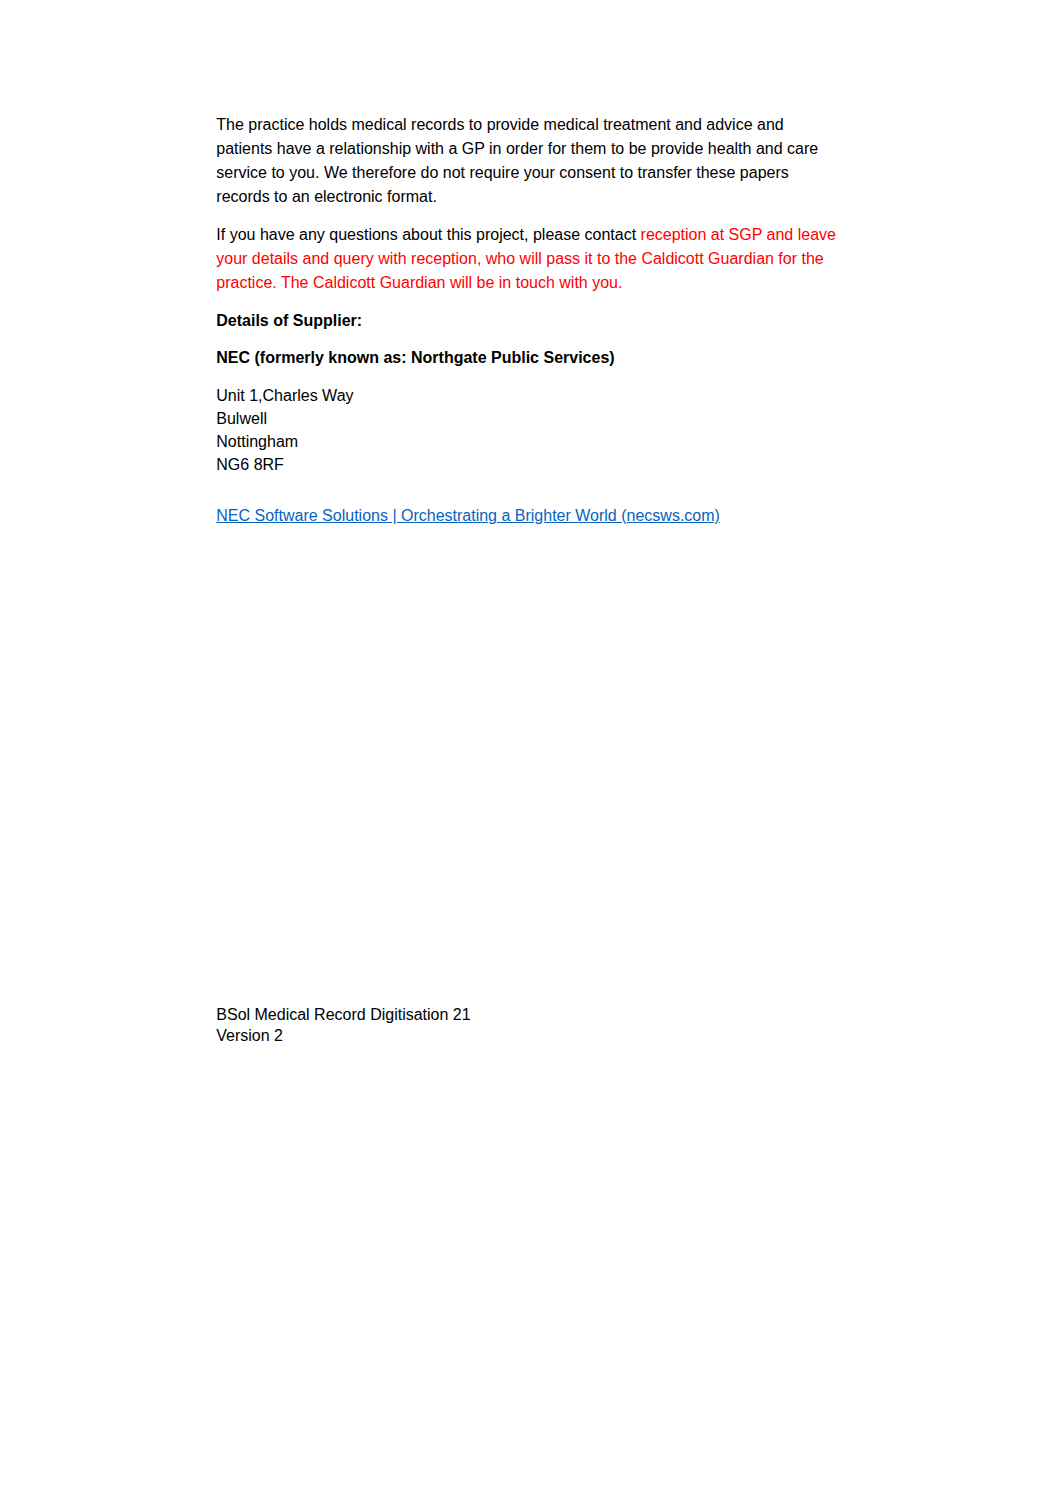The practice holds medical records to provide medical treatment and advice and patients have a relationship with a GP in order for them to be provide health and care service to you. We therefore do not require your consent to transfer these papers records to an electronic format.
If you have any questions about this project, please contact reception at SGP and leave your details and query with reception, who will pass it to the Caldicott Guardian for the practice. The Caldicott Guardian will be in touch with you.
Details of Supplier:
NEC (formerly known as: Northgate Public Services)
Unit 1,Charles Way
Bulwell
Nottingham
NG6 8RF
NEC Software Solutions | Orchestrating a Brighter World (necsws.com)
BSol Medical Record Digitisation 21
Version 2